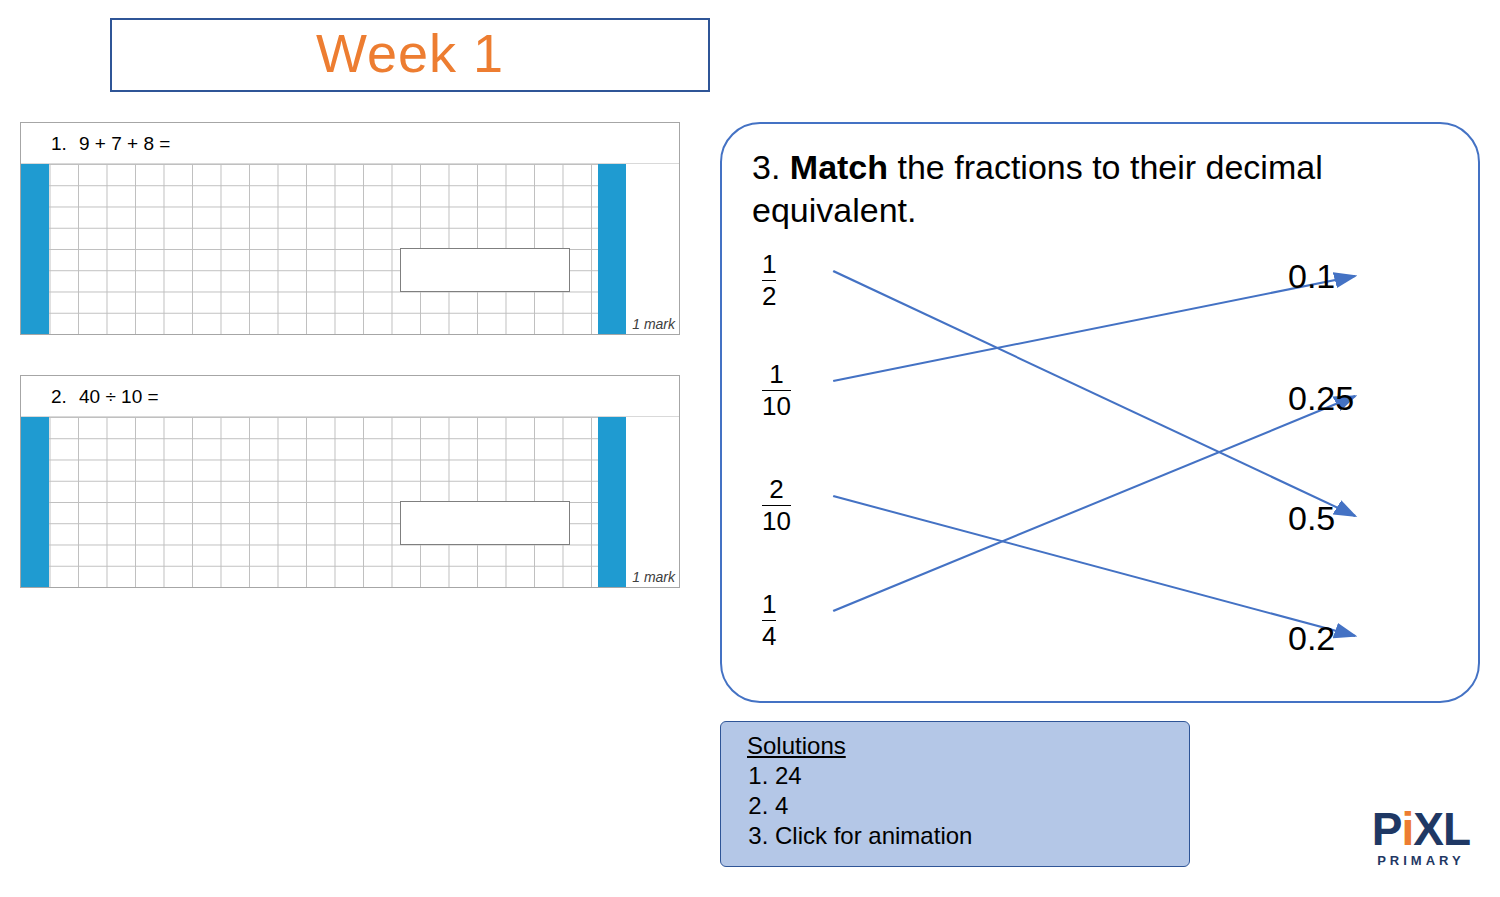Week 1
1. 9 + 7 + 8 =
1 mark
2. 40 ÷ 10 =
1 mark
3. Match the fractions to their decimal equivalent.
1 2
1 10
2 10
1 4
0.1
0.25
0.5
0.2
Solutions
24
4
Click for animation
Pi XL
PRIMARY